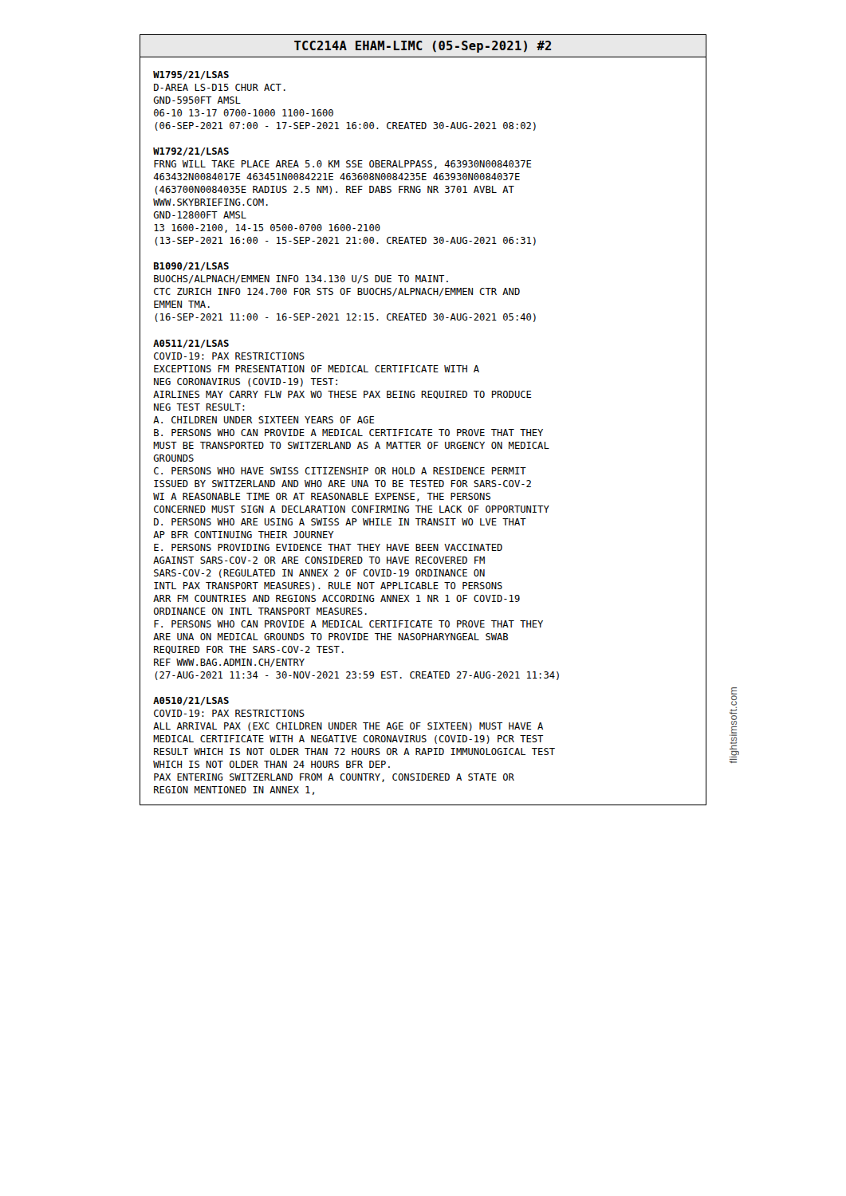TCC214A EHAM-LIMC (05-Sep-2021) #2
W1795/21/LSAS
D-AREA LS-D15 CHUR ACT.
GND-5950FT AMSL
06-10 13-17 0700-1000 1100-1600
(06-SEP-2021 07:00 - 17-SEP-2021 16:00. CREATED 30-AUG-2021 08:02)

W1792/21/LSAS
FRNG WILL TAKE PLACE AREA 5.0 KM SSE OBERALPPASS, 463930N0084037E
463432N0084017E 463451N0084221E 463608N0084235E 463930N0084037E
(463700N0084035E RADIUS 2.5 NM). REF DABS FRNG NR 3701 AVBL AT
WWW.SKYBRIEFING.COM.
GND-12800FT AMSL
13 1600-2100, 14-15 0500-0700 1600-2100
(13-SEP-2021 16:00 - 15-SEP-2021 21:00. CREATED 30-AUG-2021 06:31)

B1090/21/LSAS
BUOCHS/ALPNACH/EMMEN INFO 134.130 U/S DUE TO MAINT.
CTC ZURICH INFO 124.700 FOR STS OF BUOCHS/ALPNACH/EMMEN CTR AND
EMMEN TMA.
(16-SEP-2021 11:00 - 16-SEP-2021 12:15. CREATED 30-AUG-2021 05:40)

A0511/21/LSAS
COVID-19: PAX RESTRICTIONS
EXCEPTIONS FM PRESENTATION OF MEDICAL CERTIFICATE WITH A
NEG CORONAVIRUS (COVID-19) TEST:
AIRLINES MAY CARRY FLW PAX WO THESE PAX BEING REQUIRED TO PRODUCE
NEG TEST RESULT:
A. CHILDREN UNDER SIXTEEN YEARS OF AGE
B. PERSONS WHO CAN PROVIDE A MEDICAL CERTIFICATE TO PROVE THAT THEY
MUST BE TRANSPORTED TO SWITZERLAND AS A MATTER OF URGENCY ON MEDICAL
GROUNDS
C. PERSONS WHO HAVE SWISS CITIZENSHIP OR HOLD A RESIDENCE PERMIT
ISSUED BY SWITZERLAND AND WHO ARE UNA TO BE TESTED FOR SARS-COV-2
WI A REASONABLE TIME OR AT REASONABLE EXPENSE, THE PERSONS
CONCERNED MUST SIGN A DECLARATION CONFIRMING THE LACK OF OPPORTUNITY
D. PERSONS WHO ARE USING A SWISS AP WHILE IN TRANSIT WO LVE THAT
AP BFR CONTINUING THEIR JOURNEY
E. PERSONS PROVIDING EVIDENCE THAT THEY HAVE BEEN VACCINATED
AGAINST SARS-COV-2 OR ARE CONSIDERED TO HAVE RECOVERED FM
SARS-COV-2 (REGULATED IN ANNEX 2 OF COVID-19 ORDINANCE ON
INTL PAX TRANSPORT MEASURES). RULE NOT APPLICABLE TO PERSONS
ARR FM COUNTRIES AND REGIONS ACCORDING ANNEX 1 NR 1 OF COVID-19
ORDINANCE ON INTL TRANSPORT MEASURES.
F. PERSONS WHO CAN PROVIDE A MEDICAL CERTIFICATE TO PROVE THAT THEY
ARE UNA ON MEDICAL GROUNDS TO PROVIDE THE NASOPHARYNGEAL SWAB
REQUIRED FOR THE SARS-COV-2 TEST.
REF WWW.BAG.ADMIN.CH/ENTRY
(27-AUG-2021 11:34 - 30-NOV-2021 23:59 EST. CREATED 27-AUG-2021 11:34)

A0510/21/LSAS
COVID-19: PAX RESTRICTIONS
ALL ARRIVAL PAX (EXC CHILDREN UNDER THE AGE OF SIXTEEN) MUST HAVE A
MEDICAL CERTIFICATE WITH A NEGATIVE CORONAVIRUS (COVID-19) PCR TEST
RESULT WHICH IS NOT OLDER THAN 72 HOURS OR A RAPID IMMUNOLOGICAL TEST
WHICH IS NOT OLDER THAN 24 HOURS BFR DEP.
PAX ENTERING SWITZERLAND FROM A COUNTRY, CONSIDERED A STATE OR
REGION MENTIONED IN ANNEX 1,
flightsimsoft.com